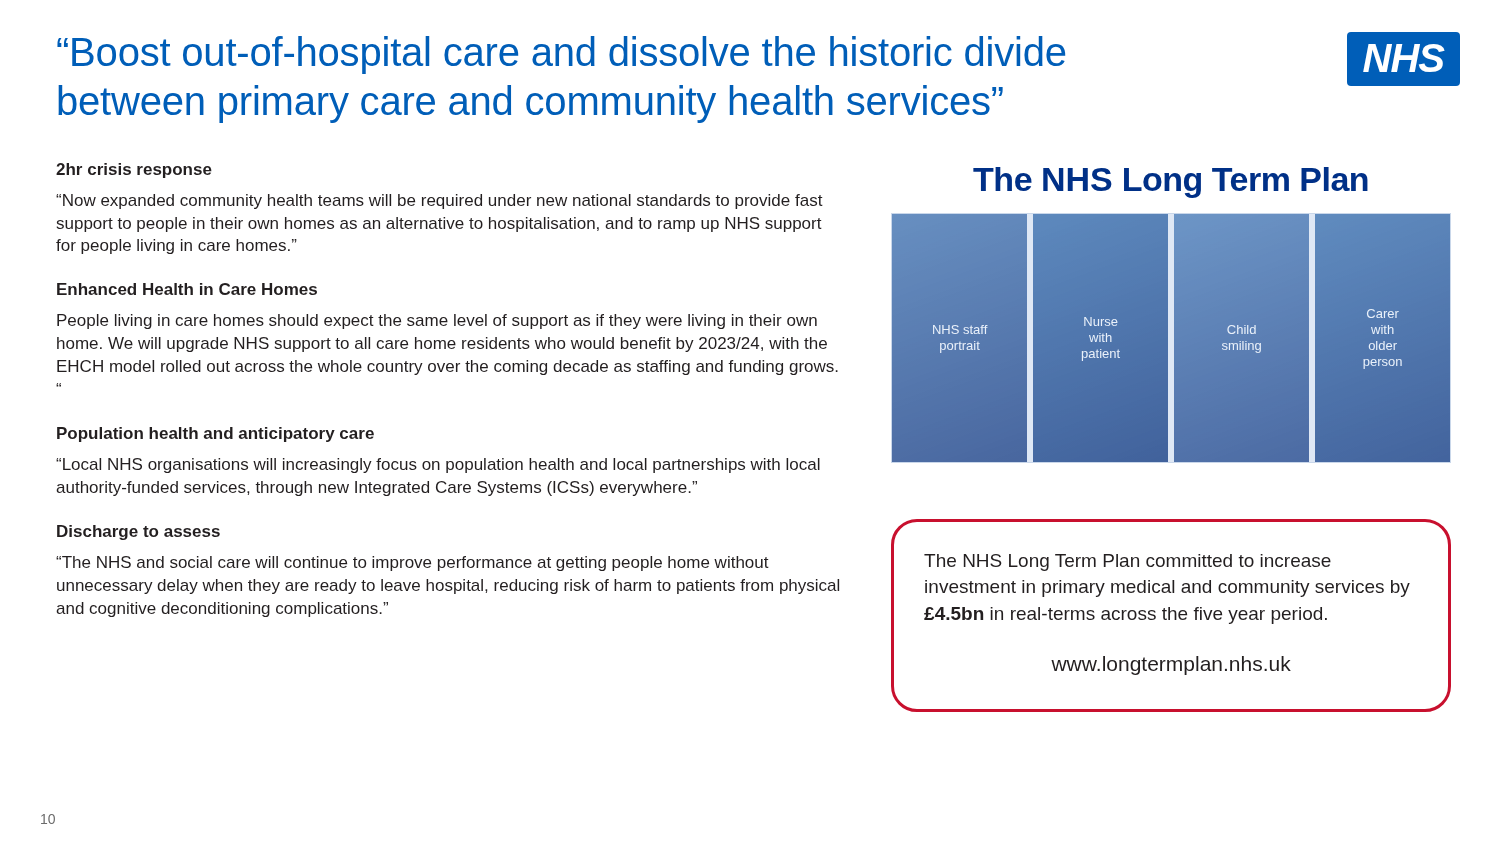“Boost out-of-hospital care and dissolve the historic divide between primary care and community health services”
NHS
2hr crisis response
“Now expanded community health teams will be required under new national standards to provide fast support to people in their own homes as an alternative to hospitalisation, and to ramp up NHS support for people living in care homes.”
Enhanced Health in Care Homes
People living in care homes should expect the same level of support as if they were living in their own home. We will upgrade NHS support to all care home residents who would benefit by 2023/24, with the EHCH model rolled out across the whole country over the coming decade as staffing and funding grows. “
Population health and anticipatory care
“Local NHS organisations will increasingly focus on population health and local partnerships with local authority-funded services, through new Integrated Care Systems (ICSs) everywhere.”
Discharge to assess
“The NHS and social care will continue to improve performance at getting people home without unnecessary delay when they are ready to leave hospital, reducing risk of harm to patients from physical and cognitive deconditioning complications.”
The NHS Long Term Plan
NHS staff
portrait
Nurse with
patient
Child
smiling
Carer with
older person
The NHS Long Term Plan committed to increase investment in primary medical and community services by £4.5bn in real-terms across the five year period.
www.longtermplan.nhs.uk
10